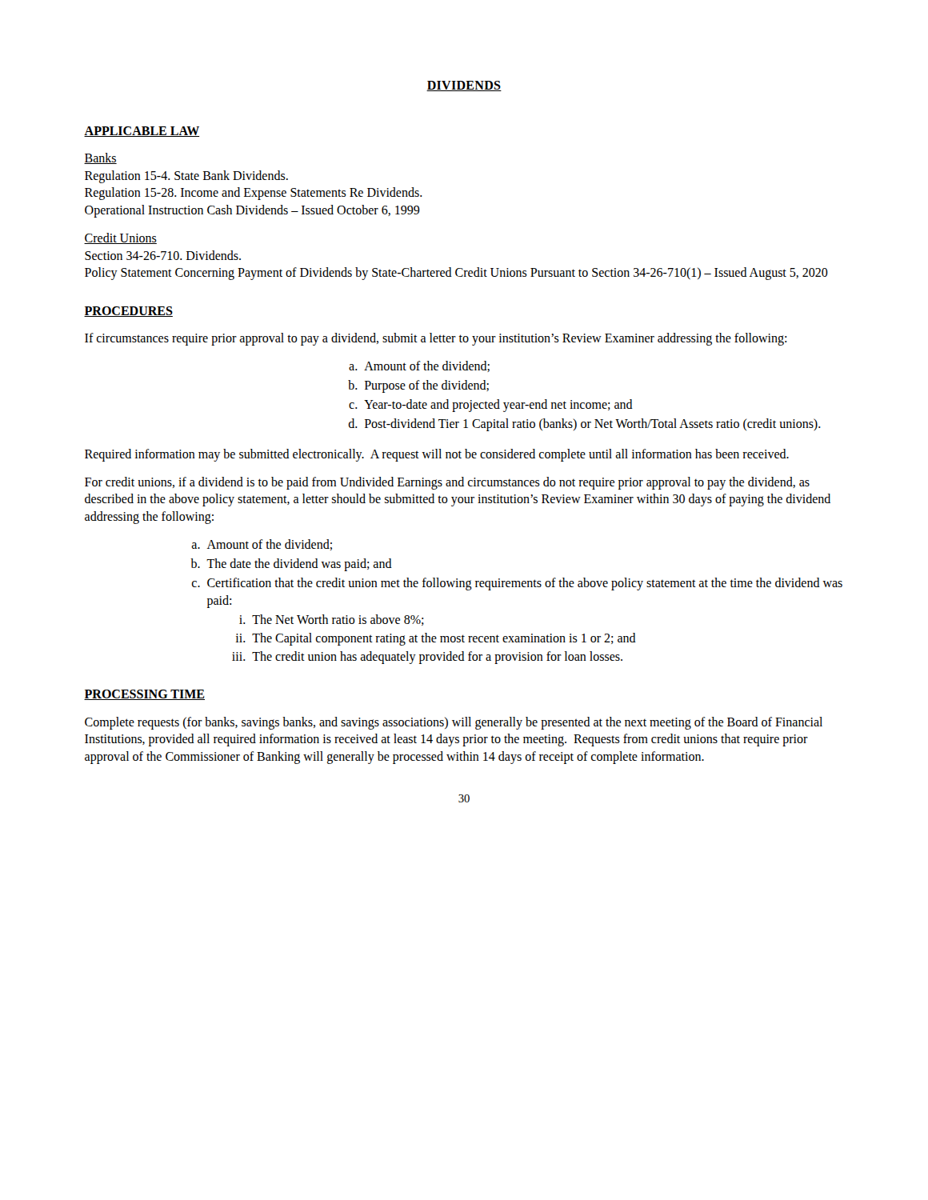DIVIDENDS
APPLICABLE LAW
Banks
Regulation 15-4. State Bank Dividends.
Regulation 15-28. Income and Expense Statements Re Dividends.
Operational Instruction Cash Dividends – Issued October 6, 1999
Credit Unions
Section 34-26-710. Dividends.
Policy Statement Concerning Payment of Dividends by State-Chartered Credit Unions Pursuant to Section 34-26-710(1) – Issued August 5, 2020
PROCEDURES
If circumstances require prior approval to pay a dividend, submit a letter to your institution’s Review Examiner addressing the following:
Amount of the dividend;
Purpose of the dividend;
Year-to-date and projected year-end net income; and
Post-dividend Tier 1 Capital ratio (banks) or Net Worth/Total Assets ratio (credit unions).
Required information may be submitted electronically. A request will not be considered complete until all information has been received.
For credit unions, if a dividend is to be paid from Undivided Earnings and circumstances do not require prior approval to pay the dividend, as described in the above policy statement, a letter should be submitted to your institution’s Review Examiner within 30 days of paying the dividend addressing the following:
Amount of the dividend;
The date the dividend was paid; and
Certification that the credit union met the following requirements of the above policy statement at the time the dividend was paid:
The Net Worth ratio is above 8%;
The Capital component rating at the most recent examination is 1 or 2; and
The credit union has adequately provided for a provision for loan losses.
PROCESSING TIME
Complete requests (for banks, savings banks, and savings associations) will generally be presented at the next meeting of the Board of Financial Institutions, provided all required information is received at least 14 days prior to the meeting. Requests from credit unions that require prior approval of the Commissioner of Banking will generally be processed within 14 days of receipt of complete information.
30